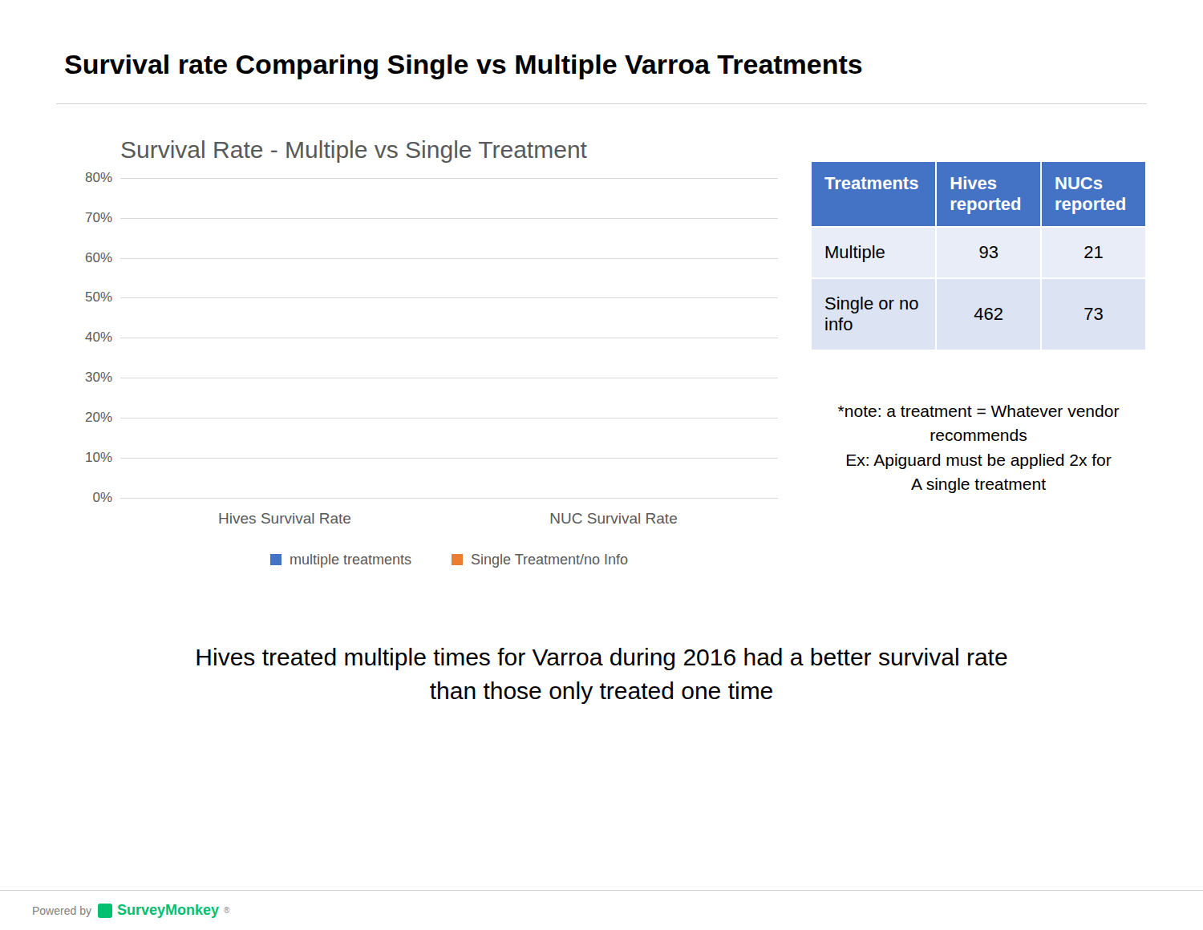Survival rate Comparing Single vs Multiple Varroa Treatments
Survival Rate - Multiple vs Single Treatment
80% 70% 60% 50% 40% 30% 20% 10% 0%
Hives Survival Rate NUC Survival Rate
multiple treatments
Single Treatment/no Info
| Treatments | Hives reported | NUCs reported |
| --- | --- | --- |
| Multiple | 93 | 21 |
| Single or no info | 462 | 73 |
*note: a treatment = Whatever vendor recommends
Ex: Apiguard must be applied 2x for
A single treatment
Hives treated multiple times for Varroa during 2016 had a better survival rate
than those only treated one time
Powered by SurveyMonkey®